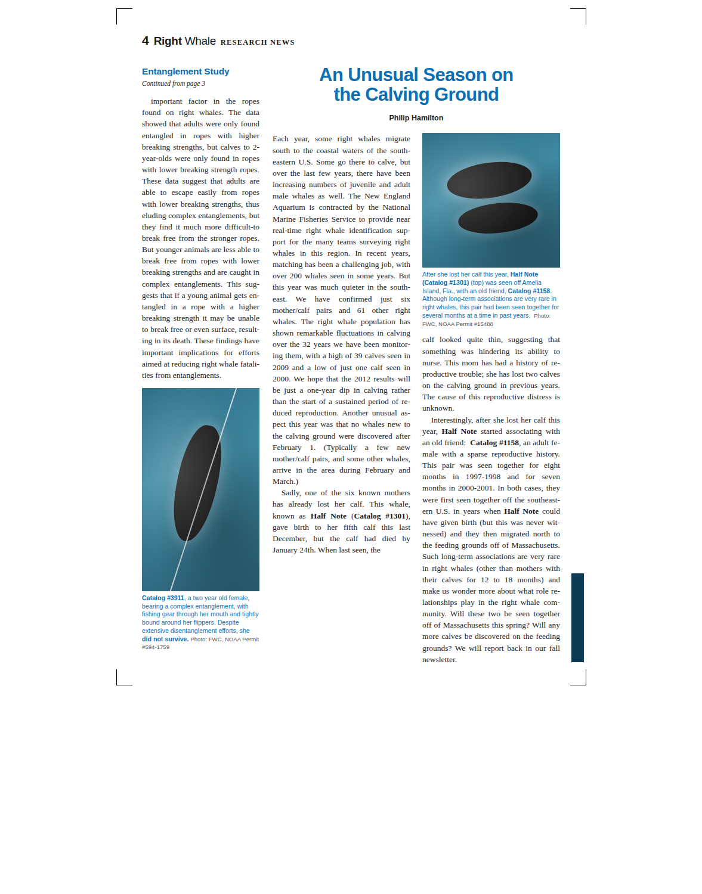4 Right Whale RESEARCH NEWS
Entanglement Study
Continued from page 3
important factor in the ropes found on right whales. The data showed that adults were only found entangled in ropes with higher breaking strengths, but calves to 2-year-olds were only found in ropes with lower breaking strength ropes. These data suggest that adults are able to escape easily from ropes with lower breaking strengths, thus eluding complex entanglements, but they find it much more difficult-to break free from the stronger ropes. But younger animals are less able to break free from ropes with lower breaking strengths and are caught in complex entanglements. This suggests that if a young animal gets entangled in a rope with a higher breaking strength it may be unable to break free or even surface, resulting in its death. These findings have important implications for efforts aimed at reducing right whale fatalities from entanglements.
Catalog #3911, a two year old female, bearing a complex entanglement, with fishing gear through her mouth and tightly bound around her flippers. Despite extensive disentanglement efforts, she did not survive. Photo: FWC, NOAA Permit #594-1759
An Unusual Season on
the Calving Ground
Philip Hamilton
Each year, some right whales migrate south to the coastal waters of the southeastern U.S. Some go there to calve, but over the last few years, there have been increasing numbers of juvenile and adult male whales as well. The New England Aquarium is contracted by the National Marine Fisheries Service to provide near real-time right whale identification support for the many teams surveying right whales in this region. In recent years, matching has been a challenging job, with over 200 whales seen in some years. But this year was much quieter in the southeast. We have confirmed just six mother/calf pairs and 61 other right whales. The right whale population has shown remarkable fluctuations in calving over the 32 years we have been monitoring them, with a high of 39 calves seen in 2009 and a low of just one calf seen in 2000. We hope that the 2012 results will be just a one-year dip in calving rather than the start of a sustained period of reduced reproduction. Another unusual aspect this year was that no whales new to the calving ground were discovered after February 1. (Typically a few new mother/calf pairs, and some other whales, arrive in the area during February and March.)
Sadly, one of the six known mothers has already lost her calf. This whale, known as Half Note (Catalog #1301), gave birth to her fifth calf this last December, but the calf had died by January 24th. When last seen, the
After she lost her calf this year, Half Note (Catalog #1301) (top) was seen off Amelia Island, Fla., with an old friend, Catalog #1158. Although long-term associations are very rare in right whales, this pair had been seen together for several months at a time in past years. Photo: FWC, NOAA Permit #15488
calf looked quite thin, suggesting that something was hindering its ability to nurse. This mom has had a history of reproductive trouble; she has lost two calves on the calving ground in previous years. The cause of this reproductive distress is unknown.
Interestingly, after she lost her calf this year, Half Note started associating with an old friend: Catalog #1158, an adult female with a sparse reproductive history. This pair was seen together for eight months in 1997-1998 and for seven months in 2000-2001. In both cases, they were first seen together off the southeastern U.S. in years when Half Note could have given birth (but this was never witnessed) and they then migrated north to the feeding grounds off of Massachusetts. Such long-term associations are very rare in right whales (other than mothers with their calves for 12 to 18 months) and make us wonder more about what role relationships play in the right whale community. Will these two be seen together off of Massachusetts this spring? Will any more calves be discovered on the feeding grounds? We will report back in our fall newsletter.